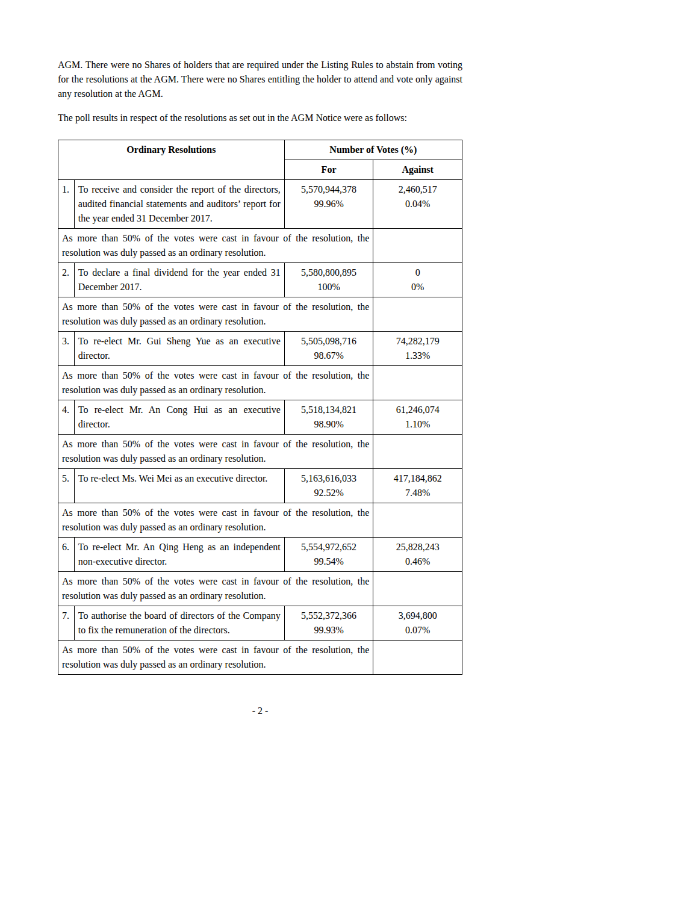AGM. There were no Shares of holders that are required under the Listing Rules to abstain from voting for the resolutions at the AGM. There were no Shares entitling the holder to attend and vote only against any resolution at the AGM.
The poll results in respect of the resolutions as set out in the AGM Notice were as follows:
| Ordinary Resolutions | Number of Votes (%) |
| --- | --- |
| For | Against |
| 1. | To receive and consider the report of the directors, audited financial statements and auditors’ report for the year ended 31 December 2017. | 5,570,944,378 99.96% | 2,460,517 0.04% |
| As more than 50% of the votes were cast in favour of the resolution, the resolution was duly passed as an ordinary resolution. | |
| 2. | To declare a final dividend for the year ended 31 December 2017. | 5,580,800,895 100% | 0 0% |
| As more than 50% of the votes were cast in favour of the resolution, the resolution was duly passed as an ordinary resolution. | |
| 3. | To re-elect Mr. Gui Sheng Yue as an executive director. | 5,505,098,716 98.67% | 74,282,179 1.33% |
| As more than 50% of the votes were cast in favour of the resolution, the resolution was duly passed as an ordinary resolution. | |
| 4. | To re-elect Mr. An Cong Hui as an executive director. | 5,518,134,821 98.90% | 61,246,074 1.10% |
| As more than 50% of the votes were cast in favour of the resolution, the resolution was duly passed as an ordinary resolution. | |
| 5. | To re-elect Ms. Wei Mei as an executive director. | 5,163,616,033 92.52% | 417,184,862 7.48% |
| As more than 50% of the votes were cast in favour of the resolution, the resolution was duly passed as an ordinary resolution. | |
| 6. | To re-elect Mr. An Qing Heng as an independent non-executive director. | 5,554,972,652 99.54% | 25,828,243 0.46% |
| As more than 50% of the votes were cast in favour of the resolution, the resolution was duly passed as an ordinary resolution. | |
| 7. | To authorise the board of directors of the Company to fix the remuneration of the directors. | 5,552,372,366 99.93% | 3,694,800 0.07% |
| As more than 50% of the votes were cast in favour of the resolution, the resolution was duly passed as an ordinary resolution. | |
- 2 -